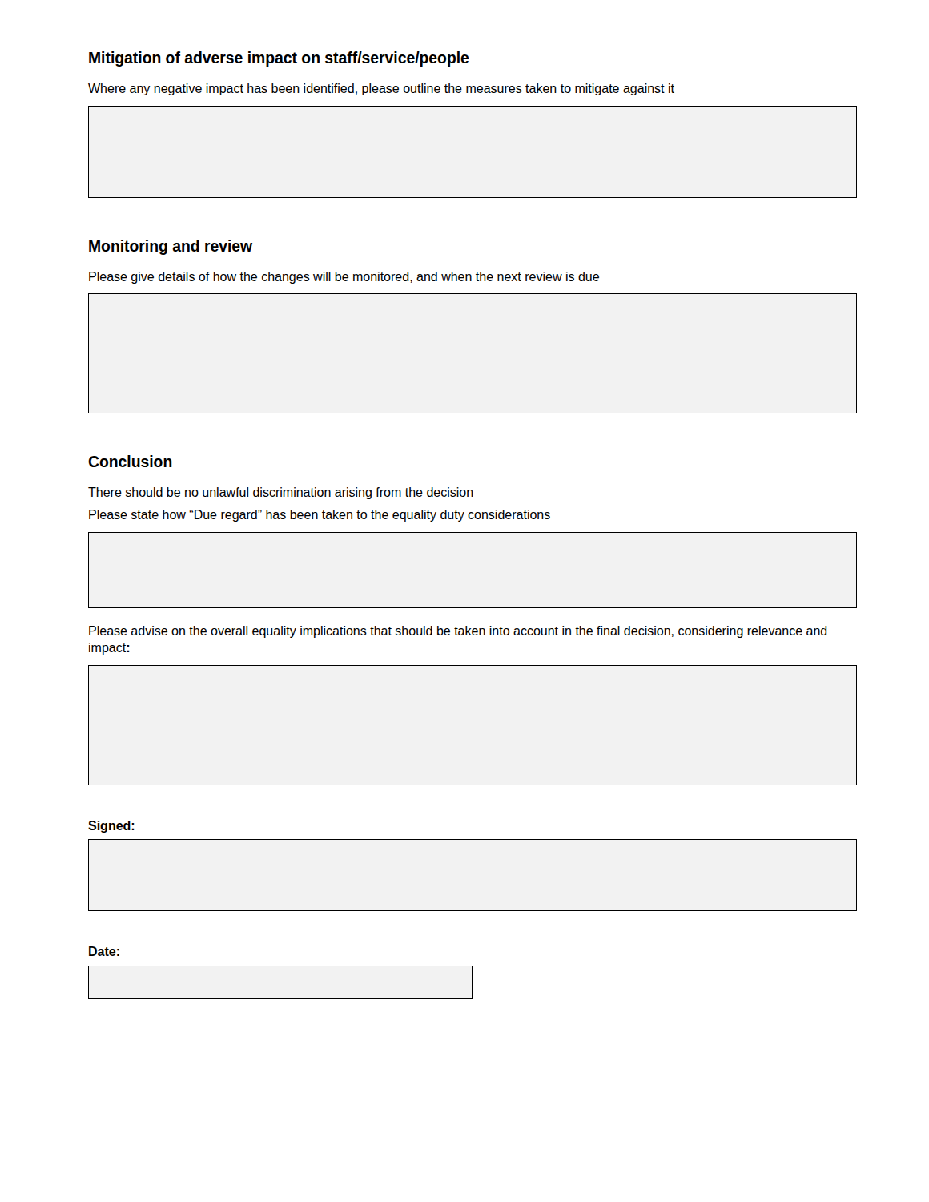Mitigation of adverse impact on staff/service/people
Where any negative impact has been identified, please outline the measures taken to mitigate against it
Monitoring and review
Please give details of how the changes will be monitored, and when the next review is due
Conclusion
There should be no unlawful discrimination arising from the decision
Please state how “Due regard” has been taken to the equality duty considerations
Please advise on the overall equality implications that should be taken into account in the final decision, considering relevance and impact:
Signed:
Date: